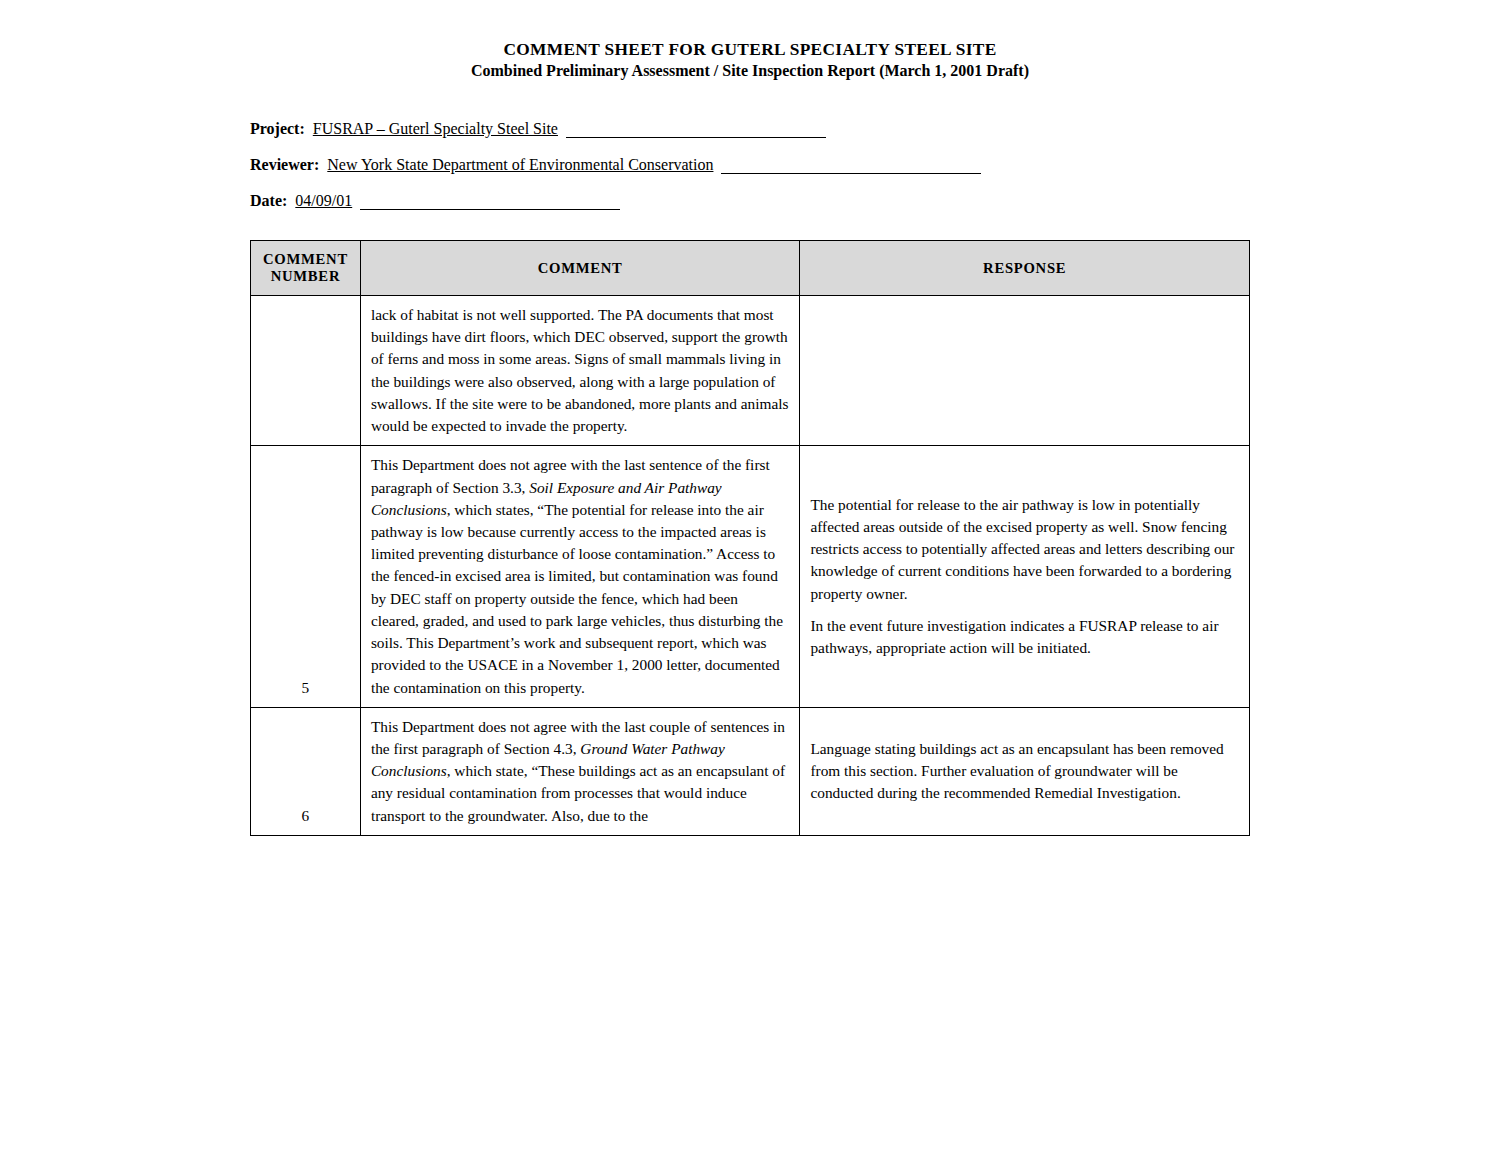COMMENT SHEET FOR GUTERL SPECIALTY STEEL SITE
Combined Preliminary Assessment / Site Inspection Report (March 1, 2001 Draft)
Project: FUSRAP – Guterl Specialty Steel Site
Reviewer: New York State Department of Environmental Conservation
Date: 04/09/01
| COMMENT NUMBER | COMMENT | RESPONSE |
| --- | --- | --- |
| | lack of habitat is not well supported. The PA documents that most buildings have dirt floors, which DEC observed, support the growth of ferns and moss in some areas. Signs of small mammals living in the buildings were also observed, along with a large population of swallows. If the site were to be abandoned, more plants and animals would be expected to invade the property. | |
| 5 | This Department does not agree with the last sentence of the first paragraph of Section 3.3, Soil Exposure and Air Pathway Conclusions , which states, “The potential for release into the air pathway is low because currently access to the impacted areas is limited preventing disturbance of loose contamination.” Access to the fenced-in excised area is limited, but contamination was found by DEC staff on property outside the fence, which had been cleared, graded, and used to park large vehicles, thus disturbing the soils. This Department’s work and subsequent report, which was provided to the USACE in a November 1, 2000 letter, documented the contamination on this property. | The potential for release to the air pathway is low in potentially affected areas outside of the excised property as well. Snow fencing restricts access to potentially affected areas and letters describing our knowledge of current conditions have been forwarded to a bordering property owner. In the event future investigation indicates a FUSRAP release to air pathways, appropriate action will be initiated. |
| 6 | This Department does not agree with the last couple of sentences in the first paragraph of Section 4.3, Ground Water Pathway Conclusions , which state, “These buildings act as an encapsulant of any residual contamination from processes that would induce transport to the groundwater. Also, due to the | Language stating buildings act as an encapsulant has been removed from this section. Further evaluation of groundwater will be conducted during the recommended Remedial Investigation. |